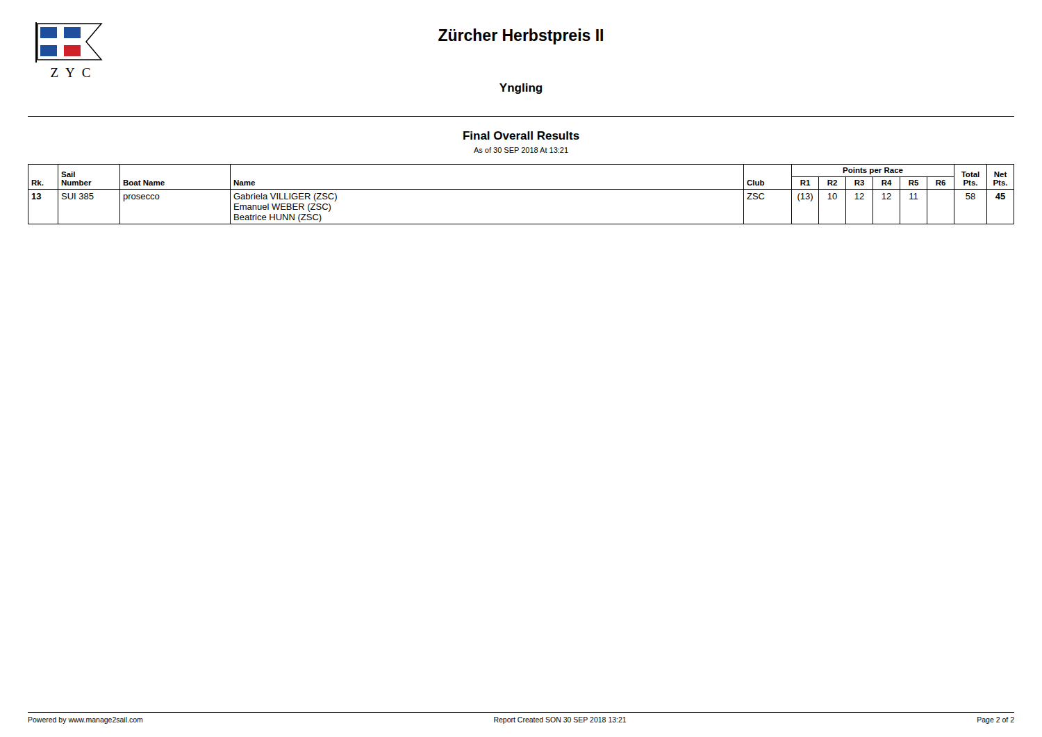Z Y C
Zürcher Herbstpreis II
Yngling
Final Overall Results
As of 30 SEP 2018 At 13:21
| Rk. | Sail Number | Boat Name | Name | Club | Points per Race | Total Pts. | Net Pts. |
| --- | --- | --- | --- | --- | --- | --- | --- |
| R1 | R2 | R3 | R4 | R5 | R6 |
| 13 | SUI 385 | prosecco | Gabriela VILLIGER (ZSC) Emanuel WEBER (ZSC) Beatrice HUNN (ZSC) | ZSC | (13) | 10 | 12 | 12 | 11 | | 58 | 45 |
Powered by www.manage2sail.com Page 2 of 2
Report Created SON 30 SEP 2018 13:21